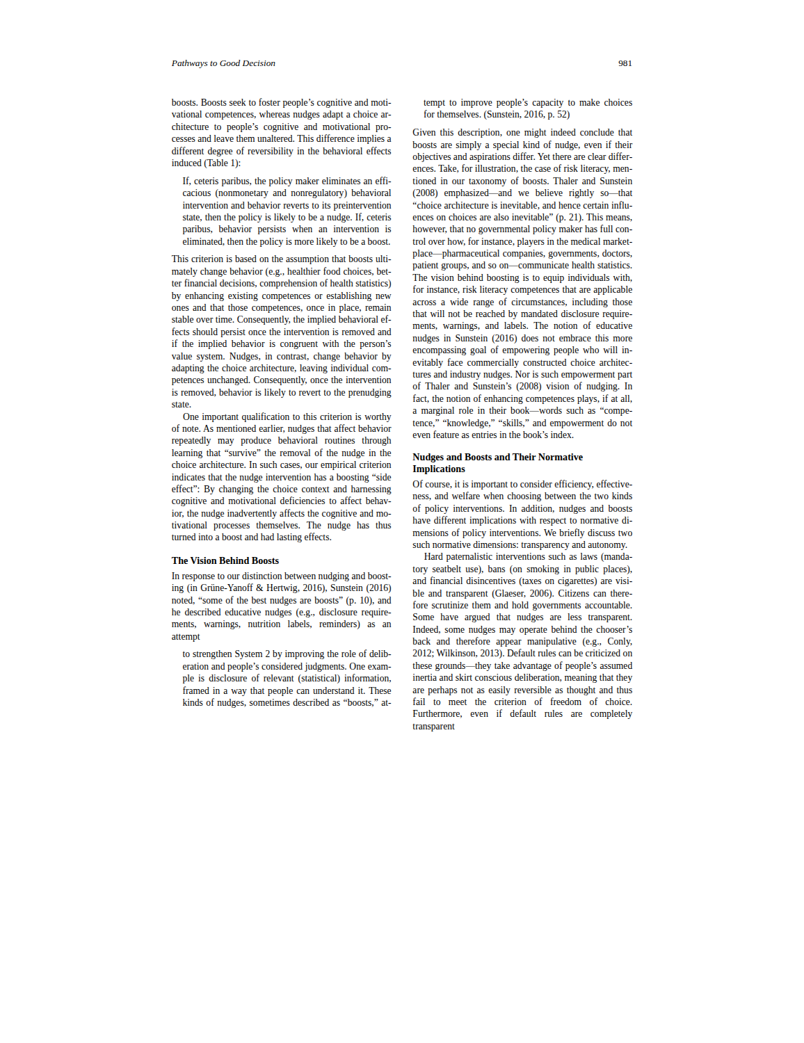Pathways to Good Decision 981
boosts. Boosts seek to foster people’s cognitive and motivational competences, whereas nudges adapt a choice architecture to people’s cognitive and motivational processes and leave them unaltered. This difference implies a different degree of reversibility in the behavioral effects induced (Table 1):
If, ceteris paribus, the policy maker eliminates an efficacious (nonmonetary and nonregulatory) behavioral intervention and behavior reverts to its preintervention state, then the policy is likely to be a nudge. If, ceteris paribus, behavior persists when an intervention is eliminated, then the policy is more likely to be a boost.
This criterion is based on the assumption that boosts ultimately change behavior (e.g., healthier food choices, better financial decisions, comprehension of health statistics) by enhancing existing competences or establishing new ones and that those competences, once in place, remain stable over time. Consequently, the implied behavioral effects should persist once the intervention is removed and if the implied behavior is congruent with the person’s value system. Nudges, in contrast, change behavior by adapting the choice architecture, leaving individual competences unchanged. Consequently, once the intervention is removed, behavior is likely to revert to the prenudging state.
One important qualification to this criterion is worthy of note. As mentioned earlier, nudges that affect behavior repeatedly may produce behavioral routines through learning that “survive” the removal of the nudge in the choice architecture. In such cases, our empirical criterion indicates that the nudge intervention has a boosting “side effect”: By changing the choice context and harnessing cognitive and motivational deficiencies to affect behavior, the nudge inadvertently affects the cognitive and motivational processes themselves. The nudge has thus turned into a boost and had lasting effects.
The Vision Behind Boosts
In response to our distinction between nudging and boosting (in Grüne-Yanoff & Hertwig, 2016), Sunstein (2016) noted, “some of the best nudges are boosts” (p. 10), and he described educative nudges (e.g., disclosure requirements, warnings, nutrition labels, reminders) as an attempt
to strengthen System 2 by improving the role of deliberation and people’s considered judgments. One example is disclosure of relevant (statistical) information, framed in a way that people can understand it. These kinds of nudges, sometimes described as “boosts,” attempt to improve people’s capacity to make choices for themselves. (Sunstein, 2016, p. 52)
Given this description, one might indeed conclude that boosts are simply a special kind of nudge, even if their objectives and aspirations differ. Yet there are clear differences. Take, for illustration, the case of risk literacy, mentioned in our taxonomy of boosts. Thaler and Sunstein (2008) emphasized—and we believe rightly so—that “choice architecture is inevitable, and hence certain influences on choices are also inevitable” (p. 21). This means, however, that no governmental policy maker has full control over how, for instance, players in the medical marketplace—pharmaceutical companies, governments, doctors, patient groups, and so on—communicate health statistics. The vision behind boosting is to equip individuals with, for instance, risk literacy competences that are applicable across a wide range of circumstances, including those that will not be reached by mandated disclosure requirements, warnings, and labels. The notion of educative nudges in Sunstein (2016) does not embrace this more encompassing goal of empowering people who will inevitably face commercially constructed choice architectures and industry nudges. Nor is such empowerment part of Thaler and Sunstein’s (2008) vision of nudging. In fact, the notion of enhancing competences plays, if at all, a marginal role in their book—words such as “competence,” “knowledge,” “skills,” and empowerment do not even feature as entries in the book’s index.
Nudges and Boosts and Their Normative Implications
Of course, it is important to consider efficiency, effectiveness, and welfare when choosing between the two kinds of policy interventions. In addition, nudges and boosts have different implications with respect to normative dimensions of policy interventions. We briefly discuss two such normative dimensions: transparency and autonomy.
Hard paternalistic interventions such as laws (mandatory seatbelt use), bans (on smoking in public places), and financial disincentives (taxes on cigarettes) are visible and transparent (Glaeser, 2006). Citizens can therefore scrutinize them and hold governments accountable. Some have argued that nudges are less transparent. Indeed, some nudges may operate behind the chooser’s back and therefore appear manipulative (e.g., Conly, 2012; Wilkinson, 2013). Default rules can be criticized on these grounds—they take advantage of people’s assumed inertia and skirt conscious deliberation, meaning that they are perhaps not as easily reversible as thought and thus fail to meet the criterion of freedom of choice. Furthermore, even if default rules are completely transparent